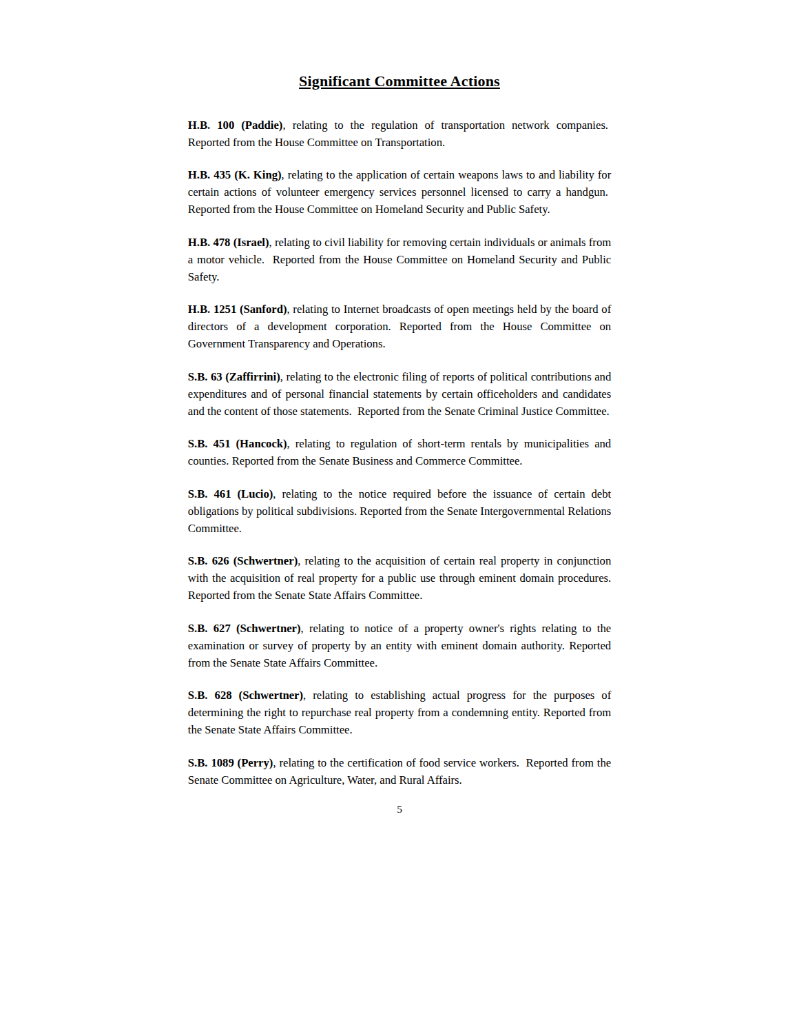Significant Committee Actions
H.B. 100 (Paddie), relating to the regulation of transportation network companies. Reported from the House Committee on Transportation.
H.B. 435 (K. King), relating to the application of certain weapons laws to and liability for certain actions of volunteer emergency services personnel licensed to carry a handgun. Reported from the House Committee on Homeland Security and Public Safety.
H.B. 478 (Israel), relating to civil liability for removing certain individuals or animals from a motor vehicle. Reported from the House Committee on Homeland Security and Public Safety.
H.B. 1251 (Sanford), relating to Internet broadcasts of open meetings held by the board of directors of a development corporation. Reported from the House Committee on Government Transparency and Operations.
S.B. 63 (Zaffirrini), relating to the electronic filing of reports of political contributions and expenditures and of personal financial statements by certain officeholders and candidates and the content of those statements. Reported from the Senate Criminal Justice Committee.
S.B. 451 (Hancock), relating to regulation of short-term rentals by municipalities and counties. Reported from the Senate Business and Commerce Committee.
S.B. 461 (Lucio), relating to the notice required before the issuance of certain debt obligations by political subdivisions. Reported from the Senate Intergovernmental Relations Committee.
S.B. 626 (Schwertner), relating to the acquisition of certain real property in conjunction with the acquisition of real property for a public use through eminent domain procedures. Reported from the Senate State Affairs Committee.
S.B. 627 (Schwertner), relating to notice of a property owner's rights relating to the examination or survey of property by an entity with eminent domain authority. Reported from the Senate State Affairs Committee.
S.B. 628 (Schwertner), relating to establishing actual progress for the purposes of determining the right to repurchase real property from a condemning entity. Reported from the Senate State Affairs Committee.
S.B. 1089 (Perry), relating to the certification of food service workers. Reported from the Senate Committee on Agriculture, Water, and Rural Affairs.
5